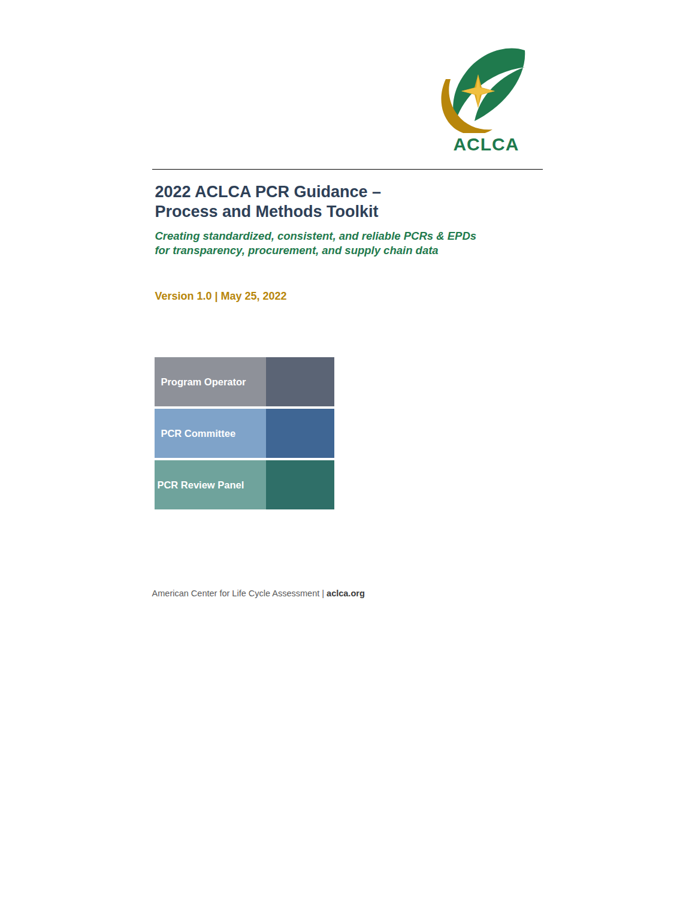ACLCA
2022 ACLCA PCR Guidance –
Process and Methods Toolkit
Creating standardized, consistent, and reliable PCRs & EPDs
for transparency, procurement, and supply chain data
Version 1.0 | May 25, 2022
Program Operator
PCR Committee
PCR Review Panel
American Center for Life Cycle Assessment | aclca.org